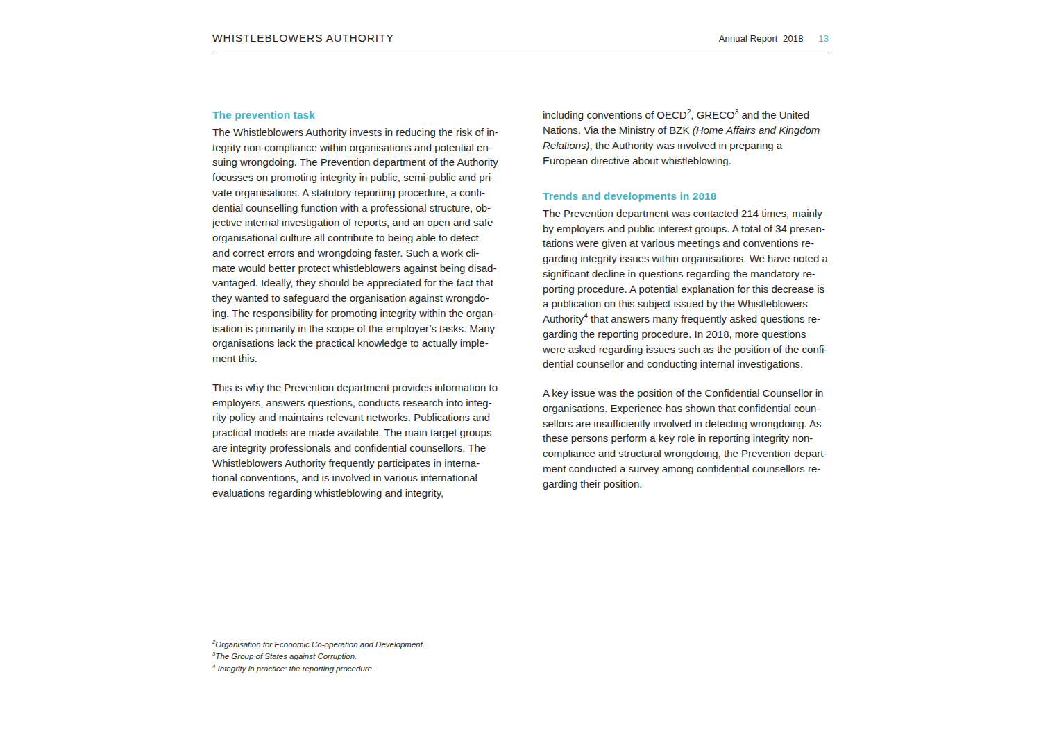Whistleblowers Authority
Annual Report 2018 13
The prevention task
The Whistleblowers Authority invests in reducing the risk of integrity non-compliance within organisations and potential ensuing wrongdoing. The Prevention department of the Authority focusses on promoting integrity in public, semi-public and private organisations. A statutory reporting procedure, a confidential counselling function with a professional structure, objective internal investigation of reports, and an open and safe organisational culture all contribute to being able to detect and correct errors and wrongdoing faster. Such a work climate would better protect whistleblowers against being disadvantaged. Ideally, they should be appreciated for the fact that they wanted to safeguard the organisation against wrong­doing. The responsibility for promoting integrity within the organisation is primarily in the scope of the employer’s tasks. Many organisations lack the practical knowledge to actually implement this.
This is why the Prevention department provides information to employers, answers questions, conducts research into integrity policy and maintains relevant networks. Publications and practical models are made available. The main target groups are integrity professionals and confidential counsellors. The Whistleblowers Authority frequently participates in inter­national conventions, and is involved in various international evaluations regarding whistleblowing and integrity,
including conventions of OECD2, GRECO3 and the United Nations. Via the Ministry of BZK (Home Affairs and Kingdom Relations), the Authority was involved in preparing a European directive about whistleblowing.
Trends and developments in 2018
The Prevention department was contacted 214 times, mainly by employers and public interest groups. A total of 34 presentations were given at various meetings and conventions regarding integrity issues within organisations. We have noted a significant decline in questions regarding the mandatory reporting procedure. A potential explanation for this decrease is a publication on this subject issued by the Whistleblowers Authority4 that answers many frequently asked questions regarding the reporting procedure. In 2018, more questions were asked regarding issues such as the position of the confidential counsellor and conducting internal investigations.
A key issue was the position of the Confidential Counsellor in organisations. Experience has shown that confidential counsellors are insufficiently involved in detecting wrong­doing. As these persons perform a key role in reporting integrity non-compliance and structural wrongdoing, the Prevention department conducted a survey among confidential counsellors regarding their position.
2Organisation for Economic Co-operation and Development.
3The Group of States against Corruption.
4 Integrity in practice: the reporting procedure.